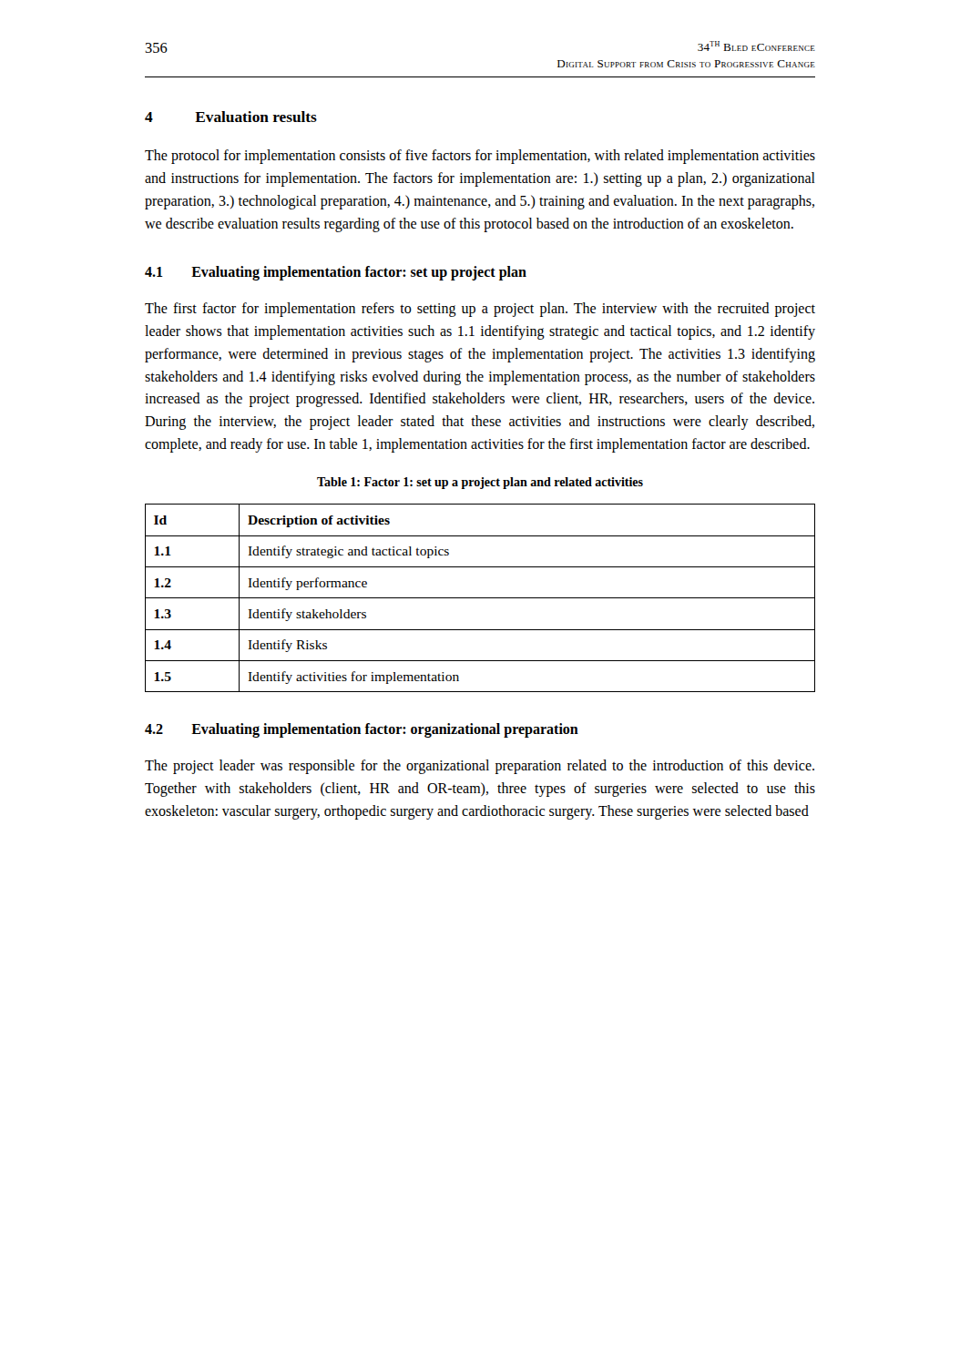356
34th Bled eConference
Digital Support from Crisis to Progressive Change
4 Evaluation results
The protocol for implementation consists of five factors for implementation, with related implementation activities and instructions for implementation. The factors for implementation are: 1.) setting up a plan, 2.) organizational preparation, 3.) technological preparation, 4.) maintenance, and 5.) training and evaluation. In the next paragraphs, we describe evaluation results regarding of the use of this protocol based on the introduction of an exoskeleton.
4.1 Evaluating implementation factor: set up project plan
The first factor for implementation refers to setting up a project plan. The interview with the recruited project leader shows that implementation activities such as 1.1 identifying strategic and tactical topics, and 1.2 identify performance, were determined in previous stages of the implementation project. The activities 1.3 identifying stakeholders and 1.4 identifying risks evolved during the implementation process, as the number of stakeholders increased as the project progressed. Identified stakeholders were client, HR, researchers, users of the device. During the interview, the project leader stated that these activities and instructions were clearly described, complete, and ready for use. In table 1, implementation activities for the first implementation factor are described.
Table 1: Factor 1: set up a project plan and related activities
| Id | Description of activities |
| --- | --- |
| 1.1 | Identify strategic and tactical topics |
| 1.2 | Identify performance |
| 1.3 | Identify stakeholders |
| 1.4 | Identify Risks |
| 1.5 | Identify activities for implementation |
4.2 Evaluating implementation factor: organizational preparation
The project leader was responsible for the organizational preparation related to the introduction of this device. Together with stakeholders (client, HR and OR-team), three types of surgeries were selected to use this exoskeleton: vascular surgery, orthopedic surgery and cardiothoracic surgery. These surgeries were selected based